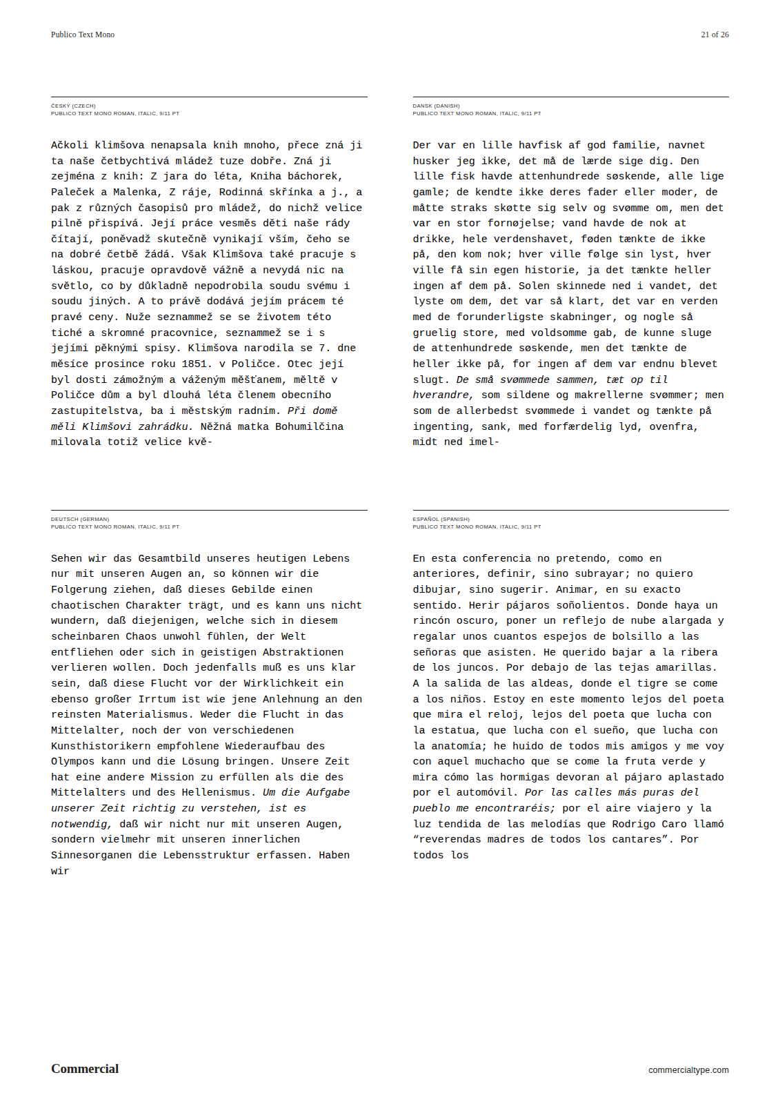Publico Text Mono
21 of 26
Český (Czech)
Publico Text Mono Roman, Italic, 9/11 pt
Ačkoli klimšova nenapsala knih mnoho, přece zná ji ta naše četbychtivá mládež tuze dobře. Zná ji zejména z knih: Z jara do léta, Kniha báchorek, Paleček a Malenka, Z ráje, Rodinná skřínka a j., a pak z různých časopisů pro mládež, do nichž velice pilně přispívá. Její práce vesměs děti naše rády čítají, poněvadž skutečně vynikají vším, čeho se na dobré četbě žádá. Však Klimšova také pracuje s láskou, pracuje opravdově vážně a nevydá nic na světlo, co by důkladně nepodrobila soudu svému i soudu jiných. A to právě dodává jejím prácem té pravé ceny. Nuže seznammež se se životem této tiché a skromné pracovnice, seznammež se i s jejími pěknými spisy. Klimšova narodila se 7. dne měsíce prosince roku 1851. v Poličce. Otec její byl dosti zámožným a váženým měšťanem, měltě v Poličce dům a byl dlouhá léta členem obecního zastupitelstva, ba i městským radním. Při domě měli Klimšovi zahrádku. Něžná matka Bohumilčina milovala totiž velice kvě-
Dansk (Danish)
Publico Text Mono Roman, Italic, 9/11 pt
Der var en lille havfisk af god familie, navnet husker jeg ikke, det må de lærde sige dig. Den lille fisk havde attenhundrede søskende, alle lige gamle; de kendte ikke deres fader eller moder, de måtte straks skøtte sig selv og svømme om, men det var en stor fornøjelse; vand havde de nok at drikke, hele verdenshavet, føden tænkte de ikke på, den kom nok; hver ville følge sin lyst, hver ville få sin egen historie, ja det tænkte heller ingen af dem på. Solen skinnede ned i vandet, det lyste om dem, det var så klart, det var en verden med de forunderligste skabninger, og nogle så gruelig store, med voldsomme gab, de kunne sluge de attenhundrede søskende, men det tænkte de heller ikke på, for ingen af dem var endnu blevet slugt. De små svømmede sammen, tæt op til hverandre, som sildene og makrellerne svømmer; men som de allerbedst svømmede i vandet og tænkte på ingenting, sank, med forfærdelig lyd, ovenfra, midt ned imel-
Deutsch (German)
Publico Text Mono Roman, Italic, 9/11 pt
Sehen wir das Gesamtbild unseres heutigen Lebens nur mit unseren Augen an, so können wir die Folgerung ziehen, daß dieses Gebilde einen chaotischen Charakter trägt, und es kann uns nicht wundern, daß diejenigen, welche sich in diesem scheinbaren Chaos unwohl fühlen, der Welt entfliehen oder sich in geistigen Abstraktionen verlieren wollen. Doch jedenfalls muß es uns klar sein, daß diese Flucht vor der Wirklichkeit ein ebenso großer Irrtum ist wie jene Anlehnung an den reinsten Materialismus. Weder die Flucht in das Mittelalter, noch der von verschiedenen Kunsthistorikern empfohlene Wiederaufbau des Olympos kann und die Lösung bringen. Unsere Zeit hat eine andere Mission zu erfüllen als die des Mittelalters und des Hellenismus. Um die Aufgabe unserer Zeit richtig zu verstehen, ist es notwendig, daß wir nicht nur mit unseren Augen, sondern vielmehr mit unseren innerlichen Sinnesorganen die Lebensstruktur erfassen. Haben wir
Español (Spanish)
Publico Text Mono Roman, Italic, 9/11 pt
En esta conferencia no pretendo, como en anteriores, definir, sino subrayar; no quiero dibujar, sino sugerir. Animar, en su exacto sentido. Herir pájaros soñolientos. Donde haya un rincón oscuro, poner un reflejo de nube alargada y regalar unos cuantos espejos de bolsillo a las señoras que asisten. He querido bajar a la ribera de los juncos. Por debajo de las tejas amarillas. A la salida de las aldeas, donde el tigre se come a los niños. Estoy en este momento lejos del poeta que mira el reloj, lejos del poeta que lucha con la estatua, que lucha con el sueño, que lucha con la anatomía; he huido de todos mis amigos y me voy con aquel muchacho que se come la fruta verde y mira cómo las hormigas devoran al pájaro aplastado por el automóvil. Por las calles más puras del pueblo me encontraréis; por el aire viajero y la luz tendida de las melodías que Rodrigo Caro llamó “reverendas madres de todos los cantares”. Por todos los
Commercial
commercialtype.com